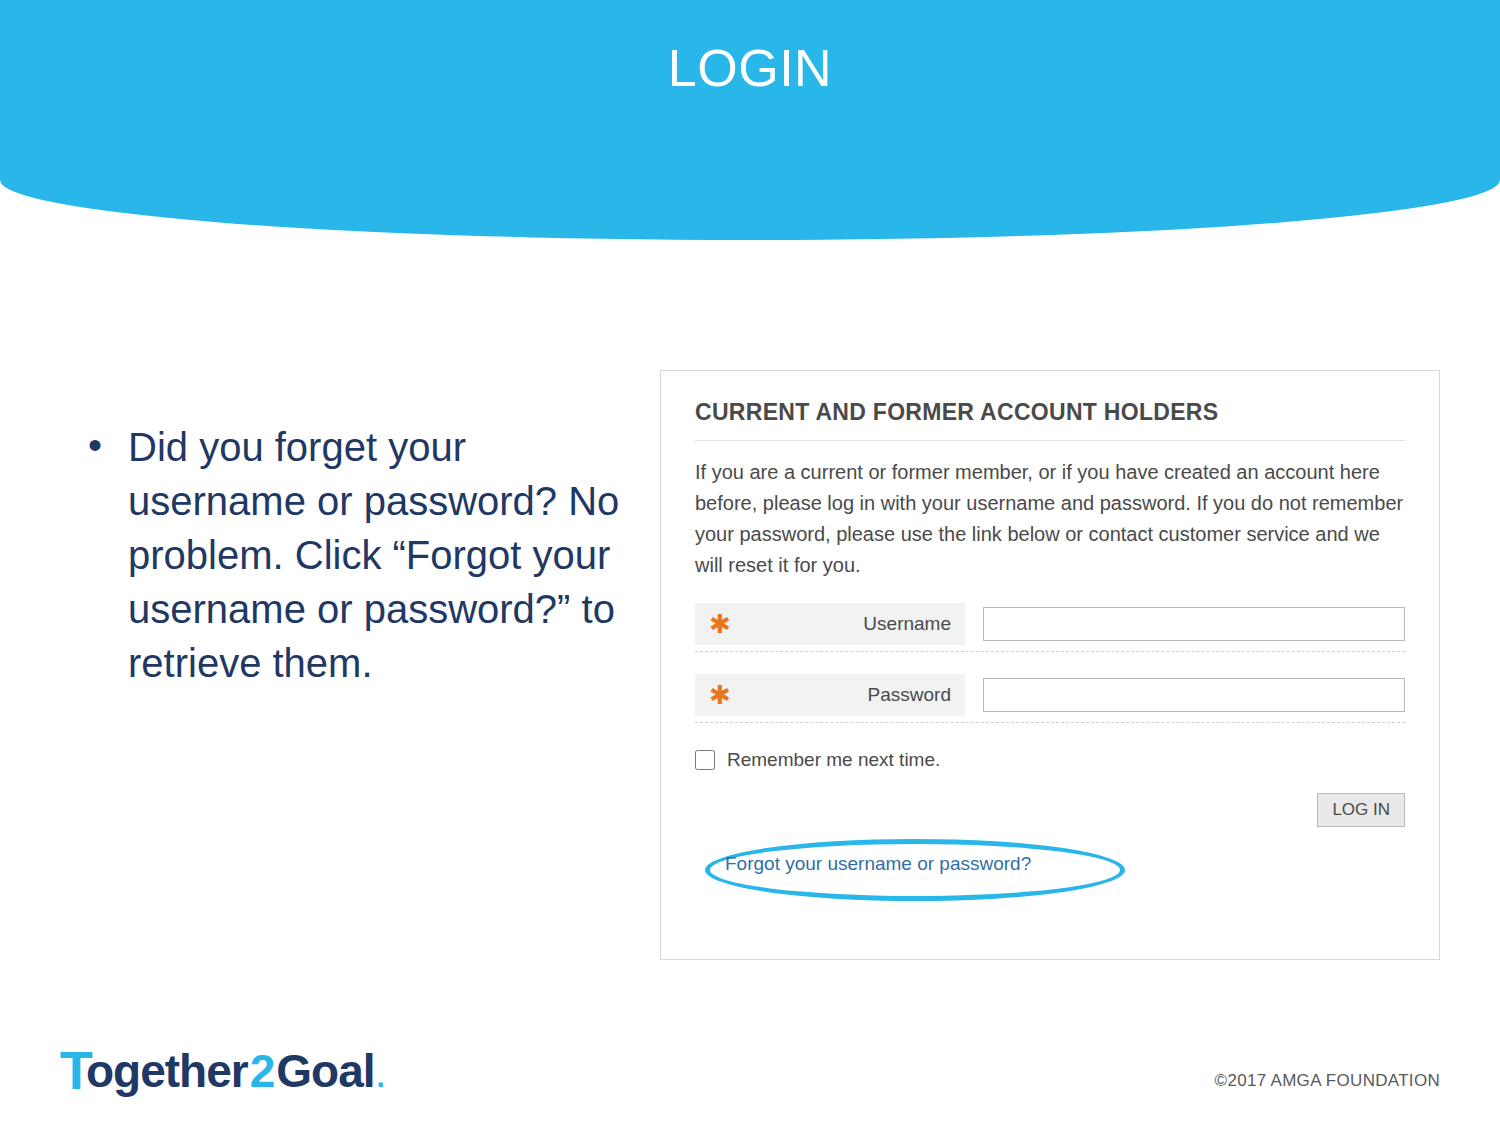LOGIN
Did you forget your username or password? No problem. Click “Forgot your username or password?” to retrieve them.
CURRENT AND FORMER ACCOUNT HOLDERS
If you are a current or former member, or if you have created an account here before, please log in with your username and password. If you do not remember your password, please use the link below or contact customer service and we will reset it for you.
✱ Username
✱ Password
Remember me next time.
LOG IN
Forgot your username or password?
Together 2 Goal.
©2017 AMGA FOUNDATION